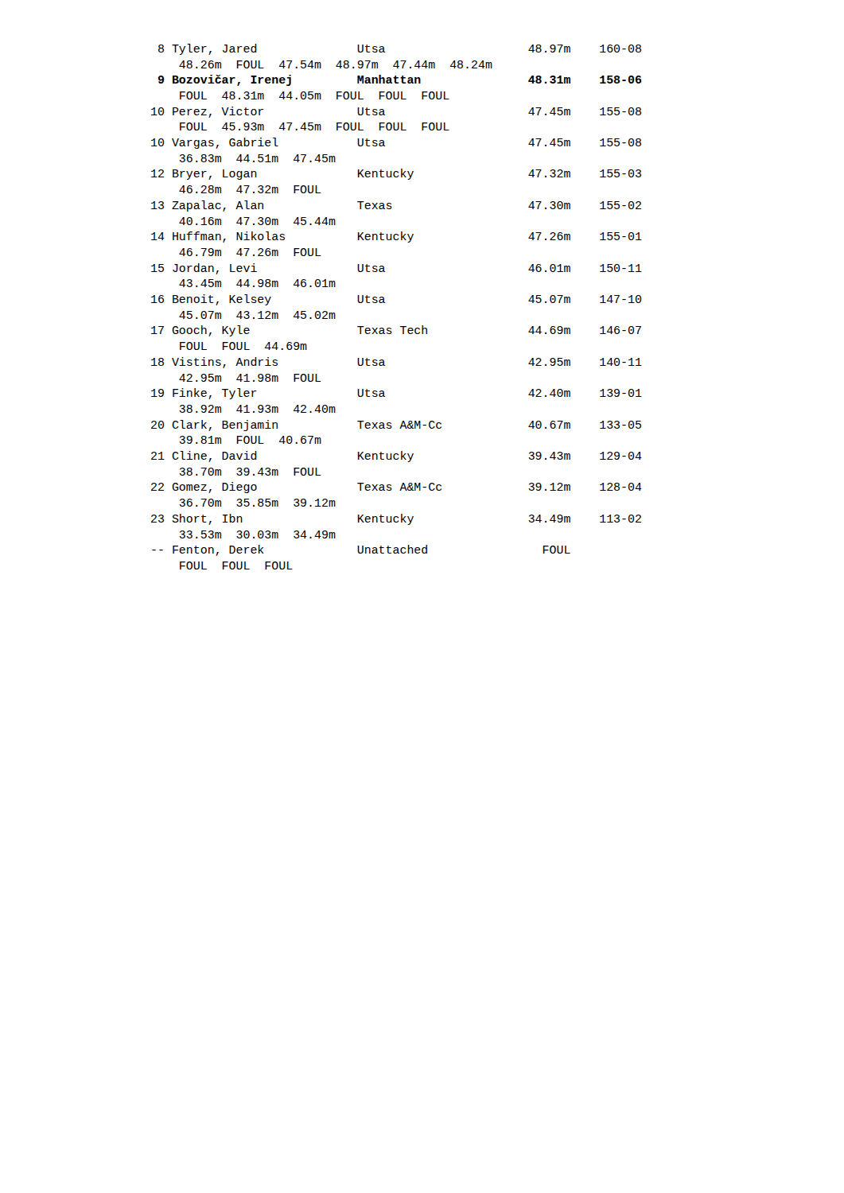8 Tyler, Jared              Utsa                    48.97m    160-08
     48.26m  FOUL  47.54m  48.97m  47.44m  48.24m
  9 Bozovičar, Irenej         Manhattan               48.31m    158-06
     FOUL  48.31m  44.05m  FOUL  FOUL  FOUL
 10 Perez, Victor             Utsa                    47.45m    155-08
     FOUL  45.93m  47.45m  FOUL  FOUL  FOUL
 10 Vargas, Gabriel           Utsa                    47.45m    155-08
     36.83m  44.51m  47.45m
 12 Bryer, Logan              Kentucky                47.32m    155-03
     46.28m  47.32m  FOUL
 13 Zapalac, Alan             Texas                   47.30m    155-02
     40.16m  47.30m  45.44m
 14 Huffman, Nikolas          Kentucky                47.26m    155-01
     46.79m  47.26m  FOUL
 15 Jordan, Levi              Utsa                    46.01m    150-11
     43.45m  44.98m  46.01m
 16 Benoit, Kelsey            Utsa                    45.07m    147-10
     45.07m  43.12m  45.02m
 17 Gooch, Kyle               Texas Tech              44.69m    146-07
     FOUL  FOUL  44.69m
 18 Vistins, Andris           Utsa                    42.95m    140-11
     42.95m  41.98m  FOUL
 19 Finke, Tyler              Utsa                    42.40m    139-01
     38.92m  41.93m  42.40m
 20 Clark, Benjamin           Texas A&M-Cc            40.67m    133-05
     39.81m  FOUL  40.67m
 21 Cline, David              Kentucky                39.43m    129-04
     38.70m  39.43m  FOUL
 22 Gomez, Diego              Texas A&M-Cc            39.12m    128-04
     36.70m  35.85m  39.12m
 23 Short, Ibn                Kentucky                34.49m    113-02
     33.53m  30.03m  34.49m
 -- Fenton, Derek             Unattached                FOUL
     FOUL  FOUL  FOUL